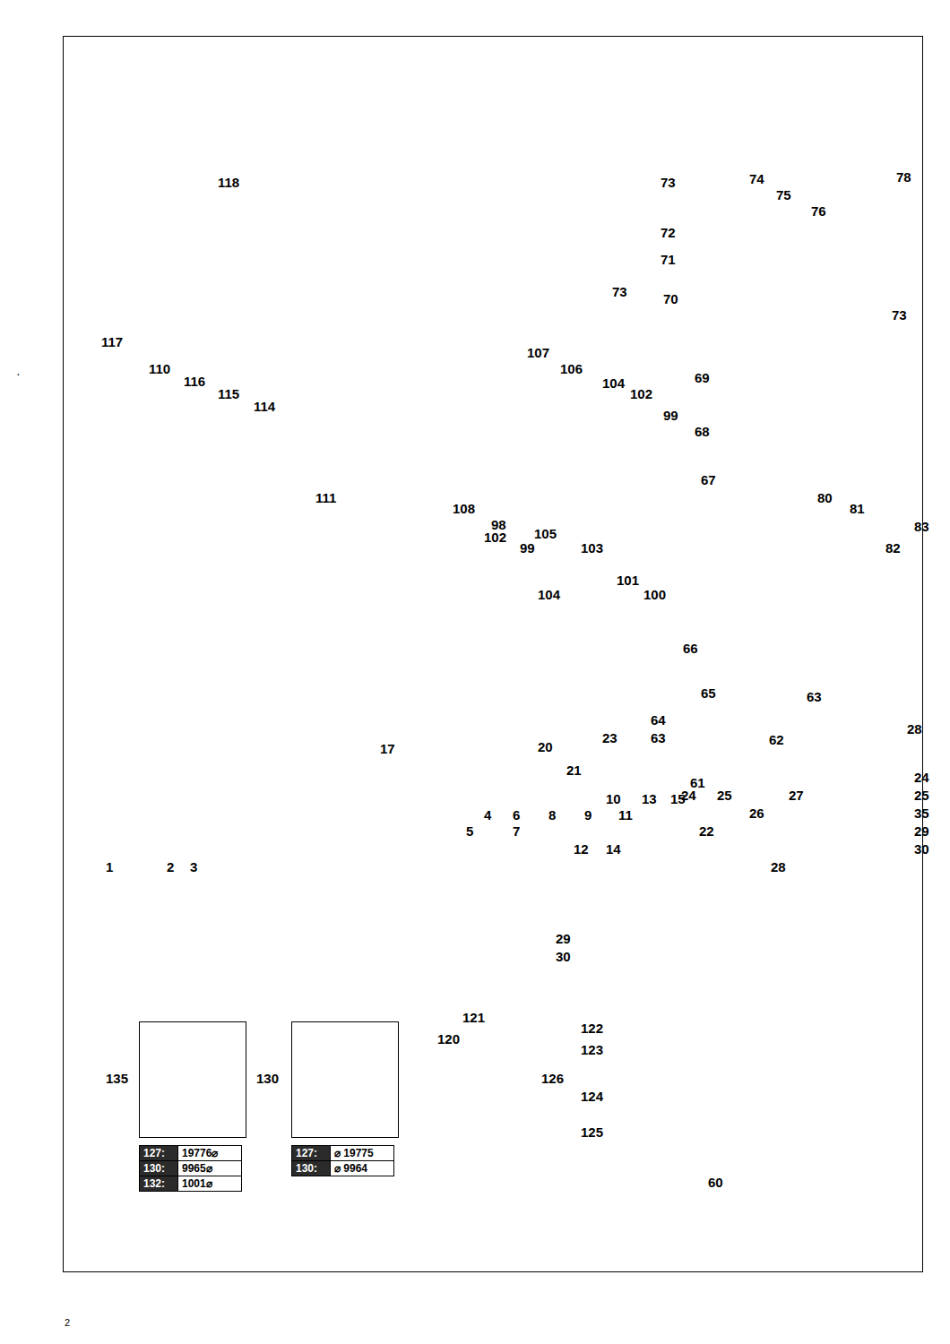·
118
73
74
75
76
78
72
71
73
70
73
117
110
116
115
114
107
106
104
102
99
69
68
111
108
98
105
102
99
103
104
101
100
67
80
81
82
83
66
65
64
63
63
62
28
17
20
23
21
61
10
13
15
11
9
8
6
7
4
5
12
14
24
25
35
29
30
27
26
25
24
22
28
1
2
3
29
30
121
120
122
123
124
125
126
60
135
130
127
128
129
| 127: | 19776⌀ |
| 130: | 9965⌀ |
| 132: | 1001⌀ |
| 127: | ⌀ 19775 |
| 130: | ⌀ 9964 |
2